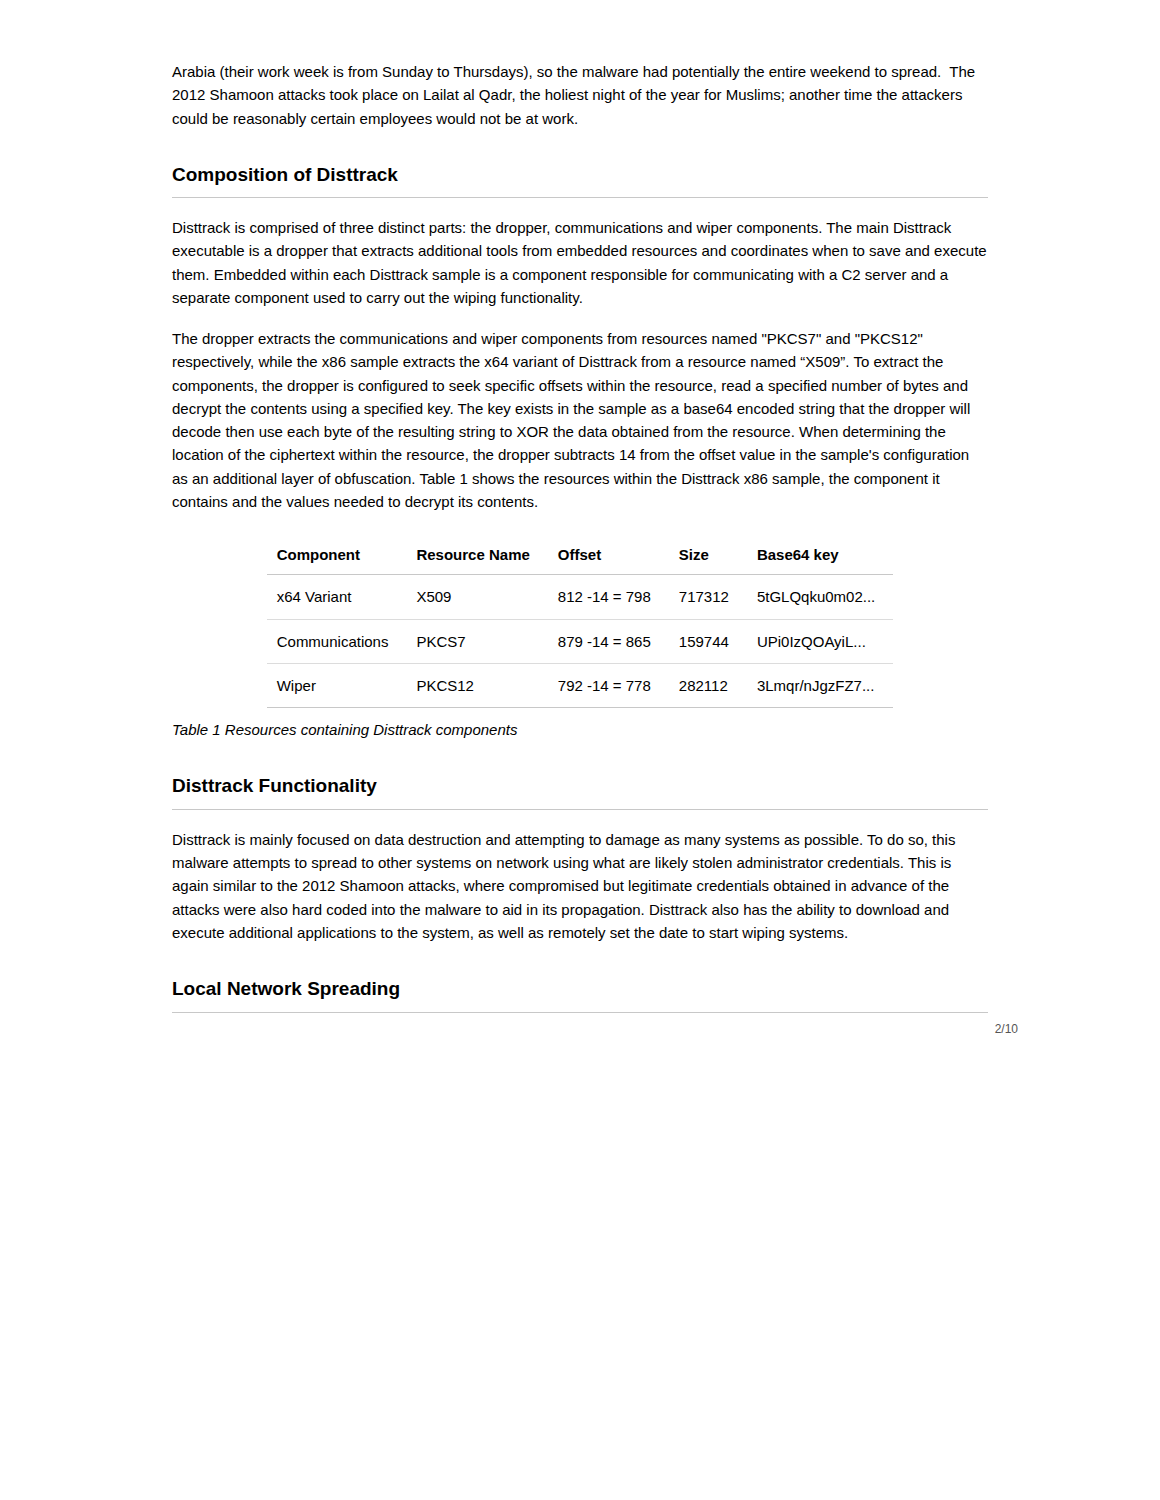Arabia (their work week is from Sunday to Thursdays), so the malware had potentially the entire weekend to spread. The 2012 Shamoon attacks took place on Lailat al Qadr, the holiest night of the year for Muslims; another time the attackers could be reasonably certain employees would not be at work.
Composition of Disttrack
Disttrack is comprised of three distinct parts: the dropper, communications and wiper components. The main Disttrack executable is a dropper that extracts additional tools from embedded resources and coordinates when to save and execute them. Embedded within each Disttrack sample is a component responsible for communicating with a C2 server and a separate component used to carry out the wiping functionality.
The dropper extracts the communications and wiper components from resources named "PKCS7" and "PKCS12" respectively, while the x86 sample extracts the x64 variant of Disttrack from a resource named “X509”. To extract the components, the dropper is configured to seek specific offsets within the resource, read a specified number of bytes and decrypt the contents using a specified key. The key exists in the sample as a base64 encoded string that the dropper will decode then use each byte of the resulting string to XOR the data obtained from the resource. When determining the location of the ciphertext within the resource, the dropper subtracts 14 from the offset value in the sample's configuration as an additional layer of obfuscation. Table 1 shows the resources within the Disttrack x86 sample, the component it contains and the values needed to decrypt its contents.
| Component | Resource Name | Offset | Size | Base64 key |
| --- | --- | --- | --- | --- |
| x64 Variant | X509 | 812 -14 = 798 | 717312 | 5tGLQqku0m02... |
| Communications | PKCS7 | 879 -14 = 865 | 159744 | UPi0IzQOAyiL... |
| Wiper | PKCS12 | 792 -14 = 778 | 282112 | 3Lmqr/nJgzFZ7... |
Table 1 Resources containing Disttrack components
Disttrack Functionality
Disttrack is mainly focused on data destruction and attempting to damage as many systems as possible. To do so, this malware attempts to spread to other systems on network using what are likely stolen administrator credentials. This is again similar to the 2012 Shamoon attacks, where compromised but legitimate credentials obtained in advance of the attacks were also hard coded into the malware to aid in its propagation. Disttrack also has the ability to download and execute additional applications to the system, as well as remotely set the date to start wiping systems.
Local Network Spreading
2/10